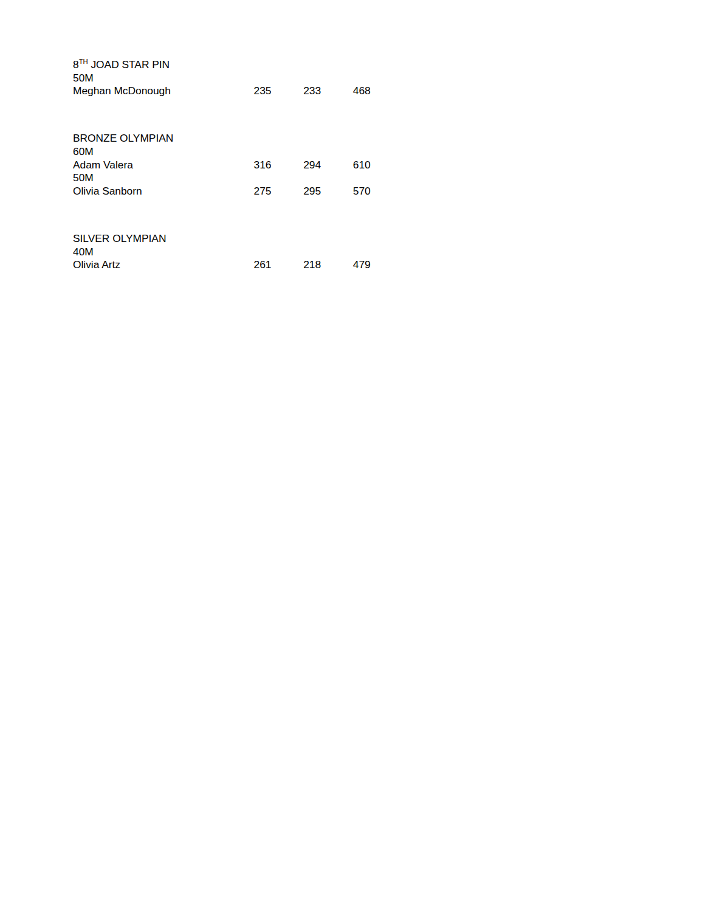8TH JOAD STAR PIN
50M
| Meghan McDonough | 235 | 233 | 468 |
BRONZE OLYMPIAN
60M
| Adam Valera | 316 | 294 | 610 |
50M
| Olivia Sanborn | 275 | 295 | 570 |
SILVER OLYMPIAN
40M
| Olivia Artz | 261 | 218 | 479 |